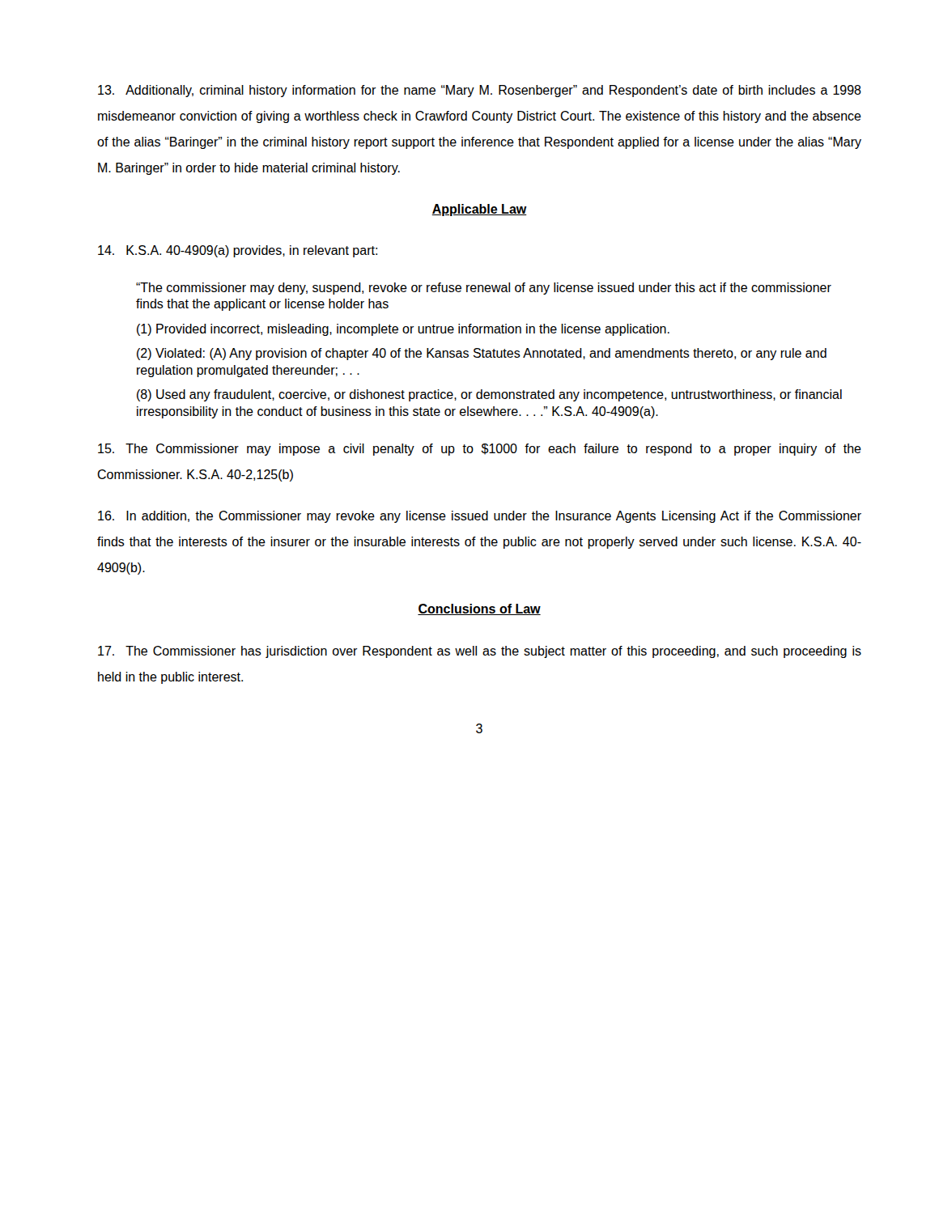13. Additionally, criminal history information for the name “Mary M. Rosenberger” and Respondent’s date of birth includes a 1998 misdemeanor conviction of giving a worthless check in Crawford County District Court. The existence of this history and the absence of the alias “Baringer” in the criminal history report support the inference that Respondent applied for a license under the alias “Mary M. Baringer” in order to hide material criminal history.
Applicable Law
14. K.S.A. 40-4909(a) provides, in relevant part:
“The commissioner may deny, suspend, revoke or refuse renewal of any license issued under this act if the commissioner finds that the applicant or license holder has
(1) Provided incorrect, misleading, incomplete or untrue information in the license application.
(2) Violated: (A) Any provision of chapter 40 of the Kansas Statutes Annotated, and amendments thereto, or any rule and regulation promulgated thereunder; . . .
(8) Used any fraudulent, coercive, or dishonest practice, or demonstrated any incompetence, untrustworthiness, or financial irresponsibility in the conduct of business in this state or elsewhere. . . .” K.S.A. 40-4909(a).
15. The Commissioner may impose a civil penalty of up to $1000 for each failure to respond to a proper inquiry of the Commissioner. K.S.A. 40-2,125(b)
16. In addition, the Commissioner may revoke any license issued under the Insurance Agents Licensing Act if the Commissioner finds that the interests of the insurer or the insurable interests of the public are not properly served under such license. K.S.A. 40-4909(b).
Conclusions of Law
17. The Commissioner has jurisdiction over Respondent as well as the subject matter of this proceeding, and such proceeding is held in the public interest.
3